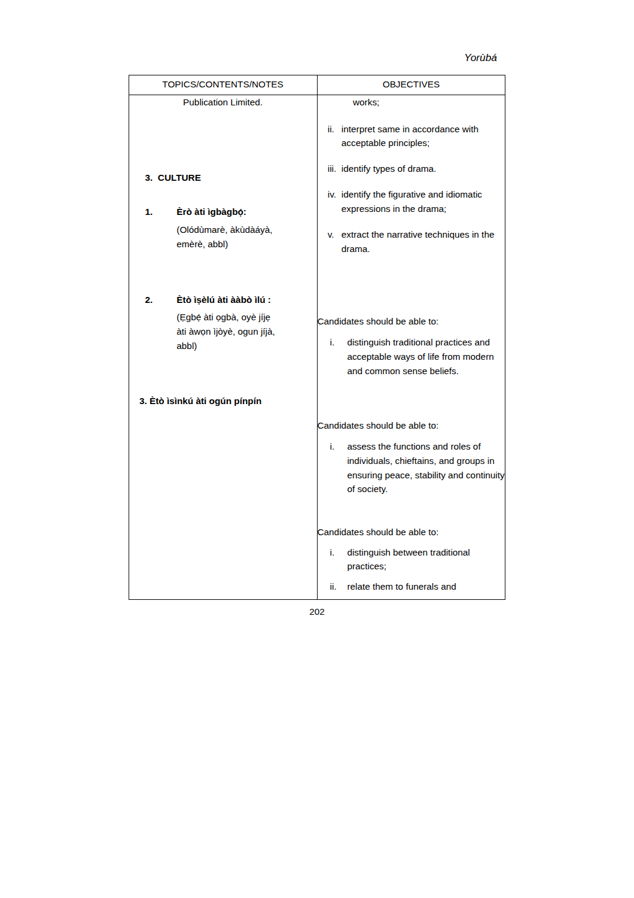Yorùbá
| TOPICS/CONTENTS/NOTES | OBJECTIVES |
| --- | --- |
| Publication Limited. 3. CULTURE 1. Èrò àti ìgbàgbọ́: (Olódùmarè, àkùdàáyà, emèrè, abbl) 2. Ètò ìṣèlú àti ààbò ìlú : (Ẹgbẹ́ àti ọgbà, oyè jíjẹ àti àwọn ìjòyè, ogun jíjà, abbl) 3. Ètò ìsìnkú àti ogún pínpín | works; ii. interpret same in accordance with acceptable principles; iii. identify types of drama. iv. identify the figurative and idiomatic expressions in the drama; v. extract the narrative techniques in the drama. Candidates should be able to: i. distinguish traditional practices and acceptable ways of life from modern and common sense beliefs. Candidates should be able to: i. assess the functions and roles of individuals, chieftains, and groups in ensuring peace, stability and continuity of society. Candidates should be able to: i. distinguish between traditional practices; ii. relate them to funerals and |
202